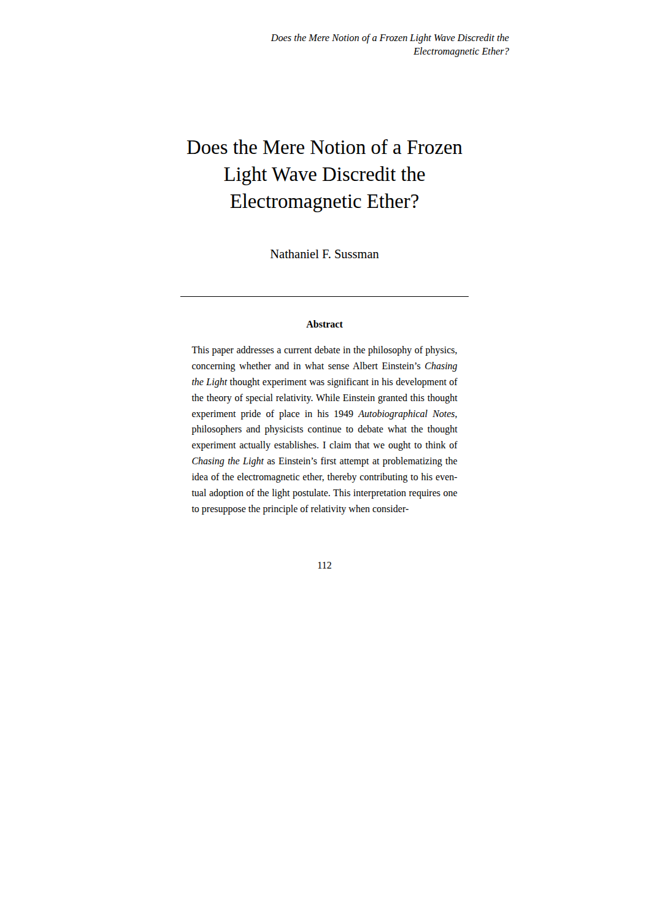Does the Mere Notion of a Frozen Light Wave Discredit the
Electromagnetic Ether?
Does the Mere Notion of a Frozen Light Wave Discredit the Electromagnetic Ether?
Nathaniel F. Sussman
Abstract
This paper addresses a current debate in the philosophy of physics, concerning whether and in what sense Albert Einstein’s Chasing the Light thought experiment was significant in his development of the theory of special relativity. While Einstein granted this thought experiment pride of place in his 1949 Autobiographical Notes, philosophers and physicists continue to debate what the thought experiment actually establishes. I claim that we ought to think of Chasing the Light as Einstein’s first attempt at problematizing the idea of the electromagnetic ether, thereby contributing to his eventual adoption of the light postulate. This interpretation requires one to presuppose the principle of relativity when consider-
112